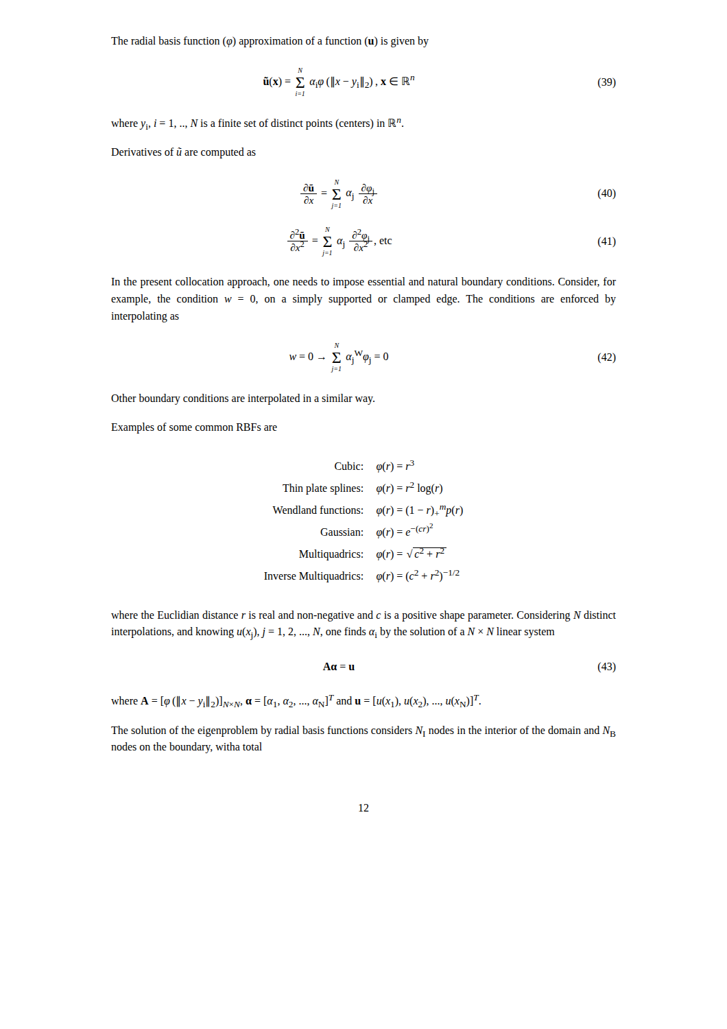The radial basis function (φ) approximation of a function (u) is given by
ũ(x) = NΣi=1 αiφ (∥x − yi∥2) , x ∈ ℝn
(39)
where yi, i = 1, .., N is a finite set of distinct points (centers) in ℝn.
Derivatives of ũ are computed as
∂ũ∂x = NΣj=1 αj ∂φj∂x
(40)
∂2ũ∂x2 = NΣj=1 αj ∂2φj∂x2, etc
(41)
In the present collocation approach, one needs to impose essential and natural boundary conditions. Consider, for example, the condition w = 0, on a simply supported or clamped edge. The conditions are enforced by interpolating as
w = 0 → NΣj=1 αjWφj = 0
(42)
Other boundary conditions are interpolated in a similar way.
Examples of some common RBFs are
| Cubic: | φ ( r ) = r 3 |
| Thin plate splines: | φ ( r ) = r 2 log ( r ) |
| Wendland functions: | φ ( r ) = (1 − r ) + m p ( r ) |
| Gaussian: | φ ( r ) = e −( cr ) 2 |
| Multiquadrics: | φ ( r ) = √ c 2 + r 2 |
| Inverse Multiquadrics: | φ ( r ) = ( c 2 + r 2 ) −1/2 |
where the Euclidian distance r is real and non-negative and c is a positive shape parameter. Considering N distinct interpolations, and knowing u(xj), j = 1, 2, ..., N, one finds αi by the solution of a N × N linear system
Aα = u
(43)
where A = [φ (∥x − yi∥2)]N×N, α = [α1, α2, ..., αN]T and u = [u(x1), u(x2), ..., u(xN)]T.
The solution of the eigenproblem by radial basis functions considers NI nodes in the interior of the domain and NB nodes on the boundary, witha total
12